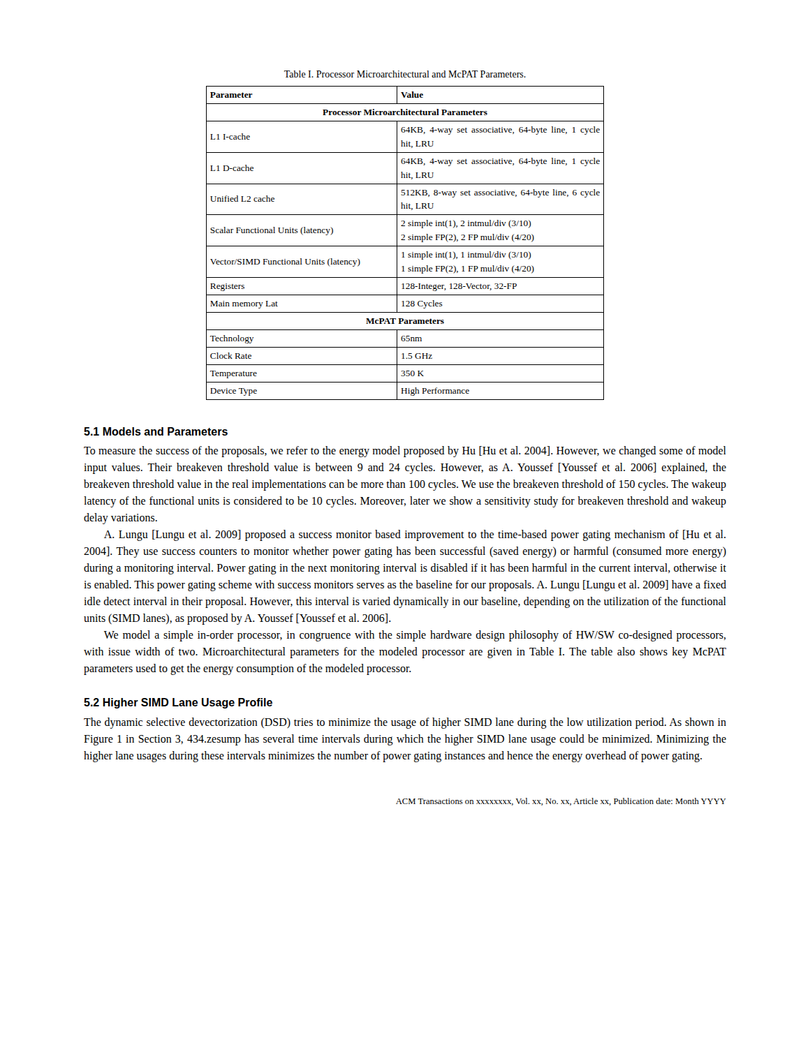Table I. Processor Microarchitectural and McPAT Parameters.
| Parameter | Value |
| --- | --- |
| Processor Microarchitectural Parameters |
| L1 I-cache | 64KB, 4-way set associative, 64-byte line, 1 cycle hit, LRU |
| L1 D-cache | 64KB, 4-way set associative, 64-byte line, 1 cycle hit, LRU |
| Unified L2 cache | 512KB, 8-way set associative, 64-byte line, 6 cycle hit, LRU |
| Scalar Functional Units (latency) | 2 simple int(1), 2 intmul/div (3/10) 2 simple FP(2), 2 FP mul/div (4/20) |
| Vector/SIMD Functional Units (latency) | 1 simple int(1), 1 intmul/div (3/10) 1 simple FP(2), 1 FP mul/div (4/20) |
| Registers | 128-Integer, 128-Vector, 32-FP |
| Main memory Lat | 128 Cycles |
| McPAT Parameters |
| Technology | 65nm |
| Clock Rate | 1.5 GHz |
| Temperature | 350 K |
| Device Type | High Performance |
5.1 Models and Parameters
To measure the success of the proposals, we refer to the energy model proposed by Hu [Hu et al. 2004]. However, we changed some of model input values. Their breakeven threshold value is between 9 and 24 cycles. However, as A. Youssef [Youssef et al. 2006] explained, the breakeven threshold value in the real implementations can be more than 100 cycles. We use the breakeven threshold of 150 cycles. The wakeup latency of the functional units is considered to be 10 cycles. Moreover, later we show a sensitivity study for breakeven threshold and wakeup delay variations.
A. Lungu [Lungu et al. 2009] proposed a success monitor based improvement to the time-based power gating mechanism of [Hu et al. 2004]. They use success counters to monitor whether power gating has been successful (saved energy) or harmful (consumed more energy) during a monitoring interval. Power gating in the next monitoring interval is disabled if it has been harmful in the current interval, otherwise it is enabled. This power gating scheme with success monitors serves as the baseline for our proposals. A. Lungu [Lungu et al. 2009] have a fixed idle detect interval in their proposal. However, this interval is varied dynamically in our baseline, depending on the utilization of the functional units (SIMD lanes), as proposed by A. Youssef [Youssef et al. 2006].
We model a simple in-order processor, in congruence with the simple hardware design philosophy of HW/SW co-designed processors, with issue width of two. Microarchitectural parameters for the modeled processor are given in Table I. The table also shows key McPAT parameters used to get the energy consumption of the modeled processor.
5.2 Higher SIMD Lane Usage Profile
The dynamic selective devectorization (DSD) tries to minimize the usage of higher SIMD lane during the low utilization period. As shown in Figure 1 in Section 3, 434.zesump has several time intervals during which the higher SIMD lane usage could be minimized. Minimizing the higher lane usages during these intervals minimizes the number of power gating instances and hence the energy overhead of power gating.
ACM Transactions on xxxxxxxx, Vol. xx, No. xx, Article xx, Publication date: Month YYYY